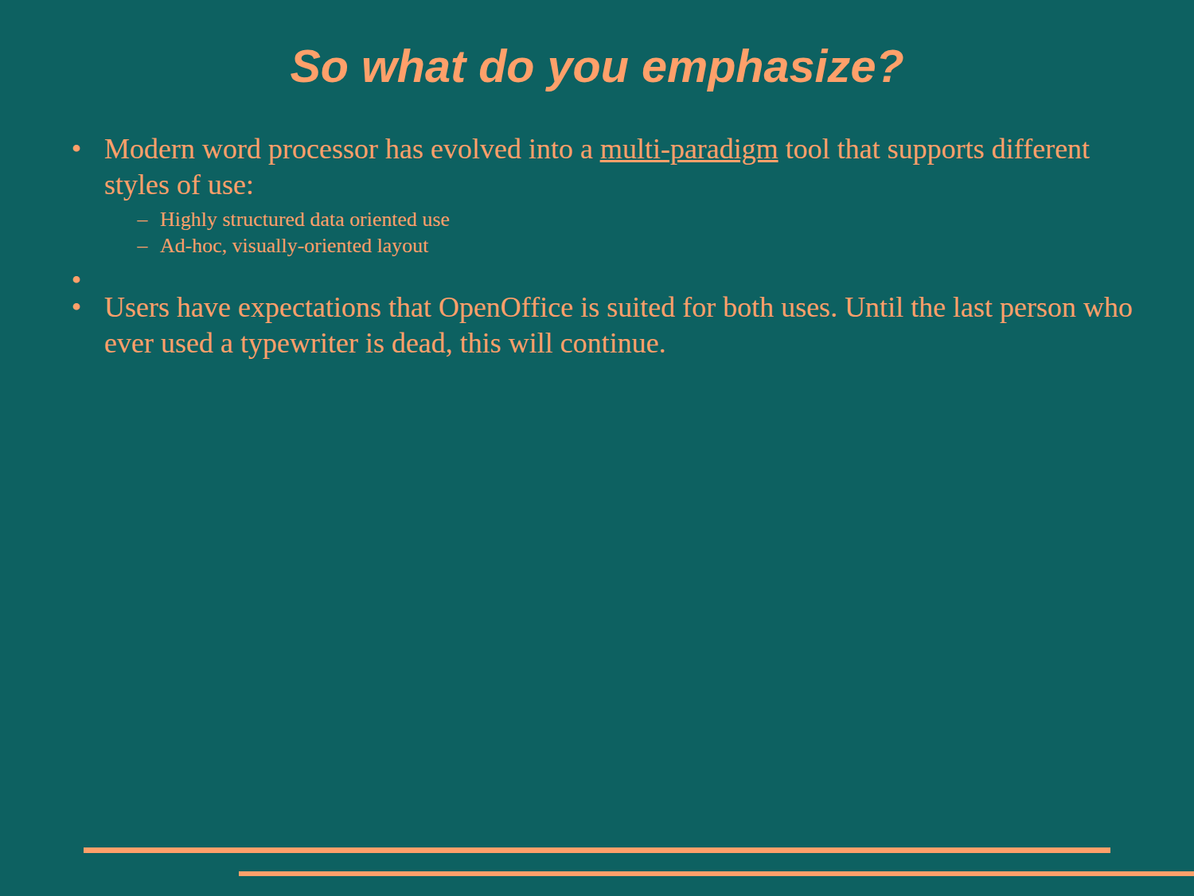So what do you emphasize?
Modern word processor has evolved into a multi-paradigm tool that supports different styles of use:
Highly structured data oriented use
Ad-hoc, visually-oriented layout
Users have expectations that OpenOffice is suited for both uses. Until the last person who ever used a typewriter is dead, this will continue.